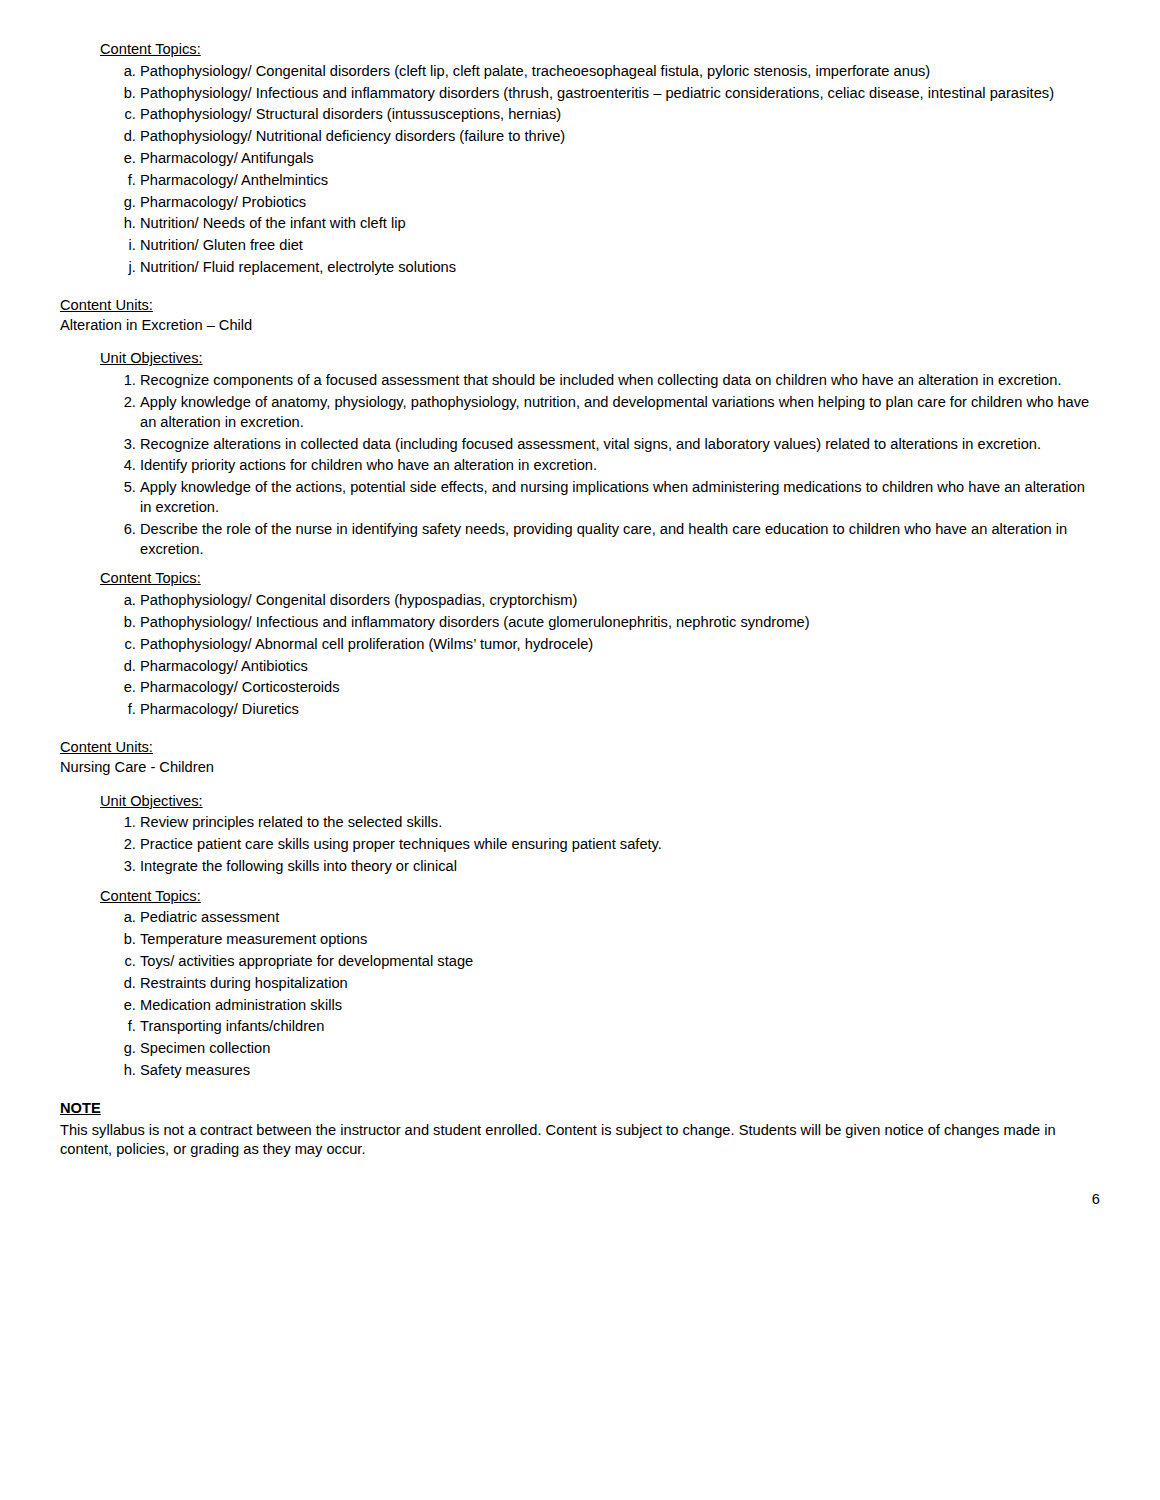Content Topics:
Pathophysiology/ Congenital disorders (cleft lip, cleft palate, tracheoesophageal fistula, pyloric stenosis, imperforate anus)
Pathophysiology/ Infectious and inflammatory disorders (thrush, gastroenteritis – pediatric considerations, celiac disease, intestinal parasites)
Pathophysiology/ Structural disorders (intussusceptions, hernias)
Pathophysiology/ Nutritional deficiency disorders (failure to thrive)
Pharmacology/ Antifungals
Pharmacology/ Anthelmintics
Pharmacology/ Probiotics
Nutrition/ Needs of the infant with cleft lip
Nutrition/ Gluten free diet
Nutrition/ Fluid replacement, electrolyte solutions
Content Units:
Alteration in Excretion – Child
Unit Objectives:
Recognize components of a focused assessment that should be included when collecting data on children who have an alteration in excretion.
Apply knowledge of anatomy, physiology, pathophysiology, nutrition, and developmental variations when helping to plan care for children who have an alteration in excretion.
Recognize alterations in collected data (including focused assessment, vital signs, and laboratory values) related to alterations in excretion.
Identify priority actions for children who have an alteration in excretion.
Apply knowledge of the actions, potential side effects, and nursing implications when administering medications to children who have an alteration in excretion.
Describe the role of the nurse in identifying safety needs, providing quality care, and health care education to children who have an alteration in excretion.
Content Topics:
Pathophysiology/ Congenital disorders (hypospadias, cryptorchism)
Pathophysiology/ Infectious and inflammatory disorders (acute glomerulonephritis, nephrotic syndrome)
Pathophysiology/ Abnormal cell proliferation (Wilms’ tumor, hydrocele)
Pharmacology/ Antibiotics
Pharmacology/ Corticosteroids
Pharmacology/ Diuretics
Content Units:
Nursing Care - Children
Unit Objectives:
Review principles related to the selected skills.
Practice patient care skills using proper techniques while ensuring patient safety.
Integrate the following skills into theory or clinical
Content Topics:
Pediatric assessment
Temperature measurement options
Toys/ activities appropriate for developmental stage
Restraints during hospitalization
Medication administration skills
Transporting infants/children
Specimen collection
Safety measures
NOTE
This syllabus is not a contract between the instructor and student enrolled. Content is subject to change. Students will be given notice of changes made in content, policies, or grading as they may occur.
6